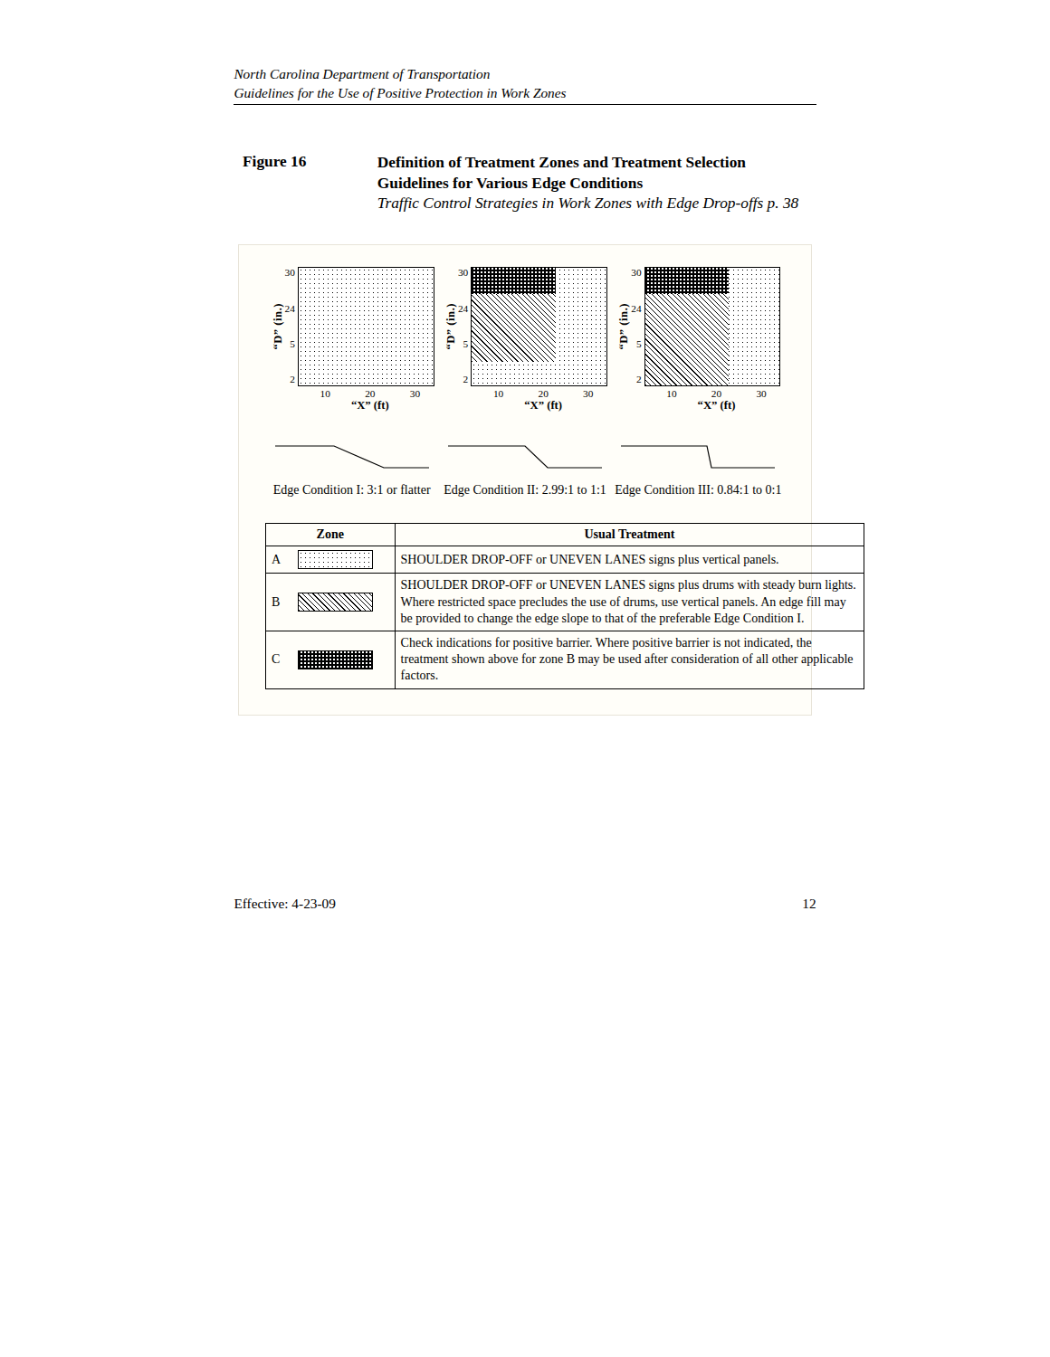North Carolina Department of Transportation
Guidelines for the Use of Positive Protection in Work Zones
Figure 16
Definition of Treatment Zones and Treatment Selection Guidelines for Various Edge Conditions
Traffic Control Strategies in Work Zones with Edge Drop-offs p. 38
“D” (in.)
30 24 5 2
102030
“X” (ft)
“D” (in.)
30 24 5 2
102030
“X” (ft)
“D” (in.)
30 24 5 2
102030
“X” (ft)
Edge Condition I: 3:1 or flatter
Edge Condition II: 2.99:1 to 1:1
Edge Condition III: 0.84:1 to 0:1
| Zone | Usual Treatment |
| --- | --- |
| A | SHOULDER DROP-OFF or UNEVEN LANES signs plus vertical panels. |
| B | SHOULDER DROP-OFF or UNEVEN LANES signs plus drums with steady burn lights. Where restricted space precludes the use of drums, use vertical panels. An edge fill may be provided to change the edge slope to that of the preferable Edge Condition I. |
| C | Check indications for positive barrier. Where positive barrier is not indicated, the treatment shown above for zone B may be used after consideration of all other applicable factors. |
Effective: 4-23-09 12